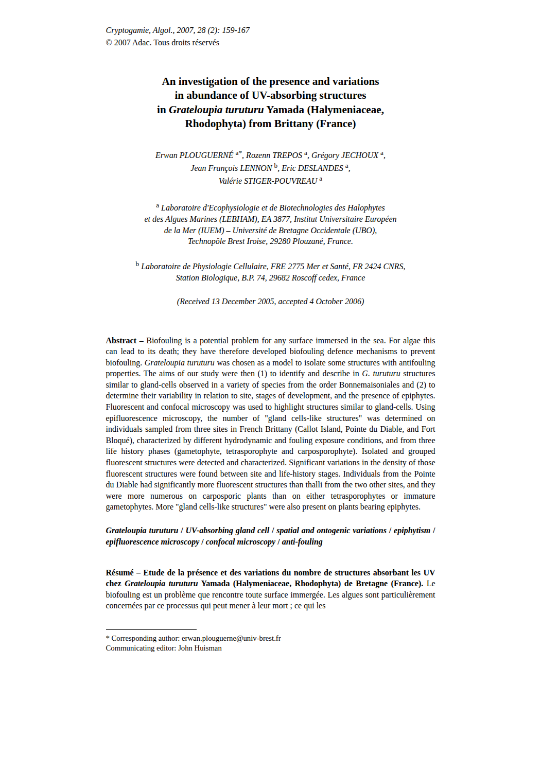Cryptogamie, Algol., 2007, 28 (2): 159-167
© 2007 Adac. Tous droits réservés
An investigation of the presence and variations
in abundance of UV-absorbing structures
in Grateloupia turuturu Yamada (Halymeniaceae,
Rhodophyta) from Brittany (France)
Erwan PLOUGUERNÉ a*, Rozenn TREPOS a, Grégory JECHOUX a,
Jean François LENNON b, Eric DESLANDES a,
Valérie STIGER-POUVREAU a
a Laboratoire d'Ecophysiologie et de Biotechnologies des Halophytes
et des Algues Marines (LEBHAM), EA 3877, Institut Universitaire Européen
de la Mer (IUEM) – Université de Bretagne Occidentale (UBO),
Technopôle Brest Iroise, 29280 Plouzané, France.
b Laboratoire de Physiologie Cellulaire, FRE 2775 Mer et Santé, FR 2424 CNRS,
Station Biologique, B.P. 74, 29682 Roscoff cedex, France
(Received 13 December 2005, accepted 4 October 2006)
Abstract – Biofouling is a potential problem for any surface immersed in the sea. For algae this can lead to its death; they have therefore developed biofouling defence mechanisms to prevent biofouling. Grateloupia turuturu was chosen as a model to isolate some structures with antifouling properties. The aims of our study were then (1) to identify and describe in G. turuturu structures similar to gland-cells observed in a variety of species from the order Bonnemaisoniales and (2) to determine their variability in relation to site, stages of development, and the presence of epiphytes. Fluorescent and confocal microscopy was used to highlight structures similar to gland-cells. Using epifluorescence microscopy, the number of "gland cells-like structures" was determined on individuals sampled from three sites in French Brittany (Callot Island, Pointe du Diable, and Fort Bloqué), characterized by different hydrodynamic and fouling exposure conditions, and from three life history phases (gametophyte, tetrasporophyte and carposporophyte). Isolated and grouped fluorescent structures were detected and characterized. Significant variations in the density of those fluorescent structures were found between site and life-history stages. Individuals from the Pointe du Diable had significantly more fluorescent structures than thalli from the two other sites, and they were more numerous on carposporic plants than on either tetrasporophytes or immature gametophytes. More "gland cells-like structures" were also present on plants bearing epiphytes.
Grateloupia turuturu / UV-absorbing gland cell / spatial and ontogenic variations / epiphytism / epifluorescence microscopy / confocal microscopy / anti-fouling
Résumé – Etude de la présence et des variations du nombre de structures absorbant les UV chez Grateloupia turuturu Yamada (Halymeniaceae, Rhodophyta) de Bretagne (France). Le biofouling est un problème que rencontre toute surface immergée. Les algues sont particulièrement concernées par ce processus qui peut mener à leur mort ; ce qui les
* Corresponding author: erwan.plouguerne@univ-brest.fr
Communicating editor: John Huisman